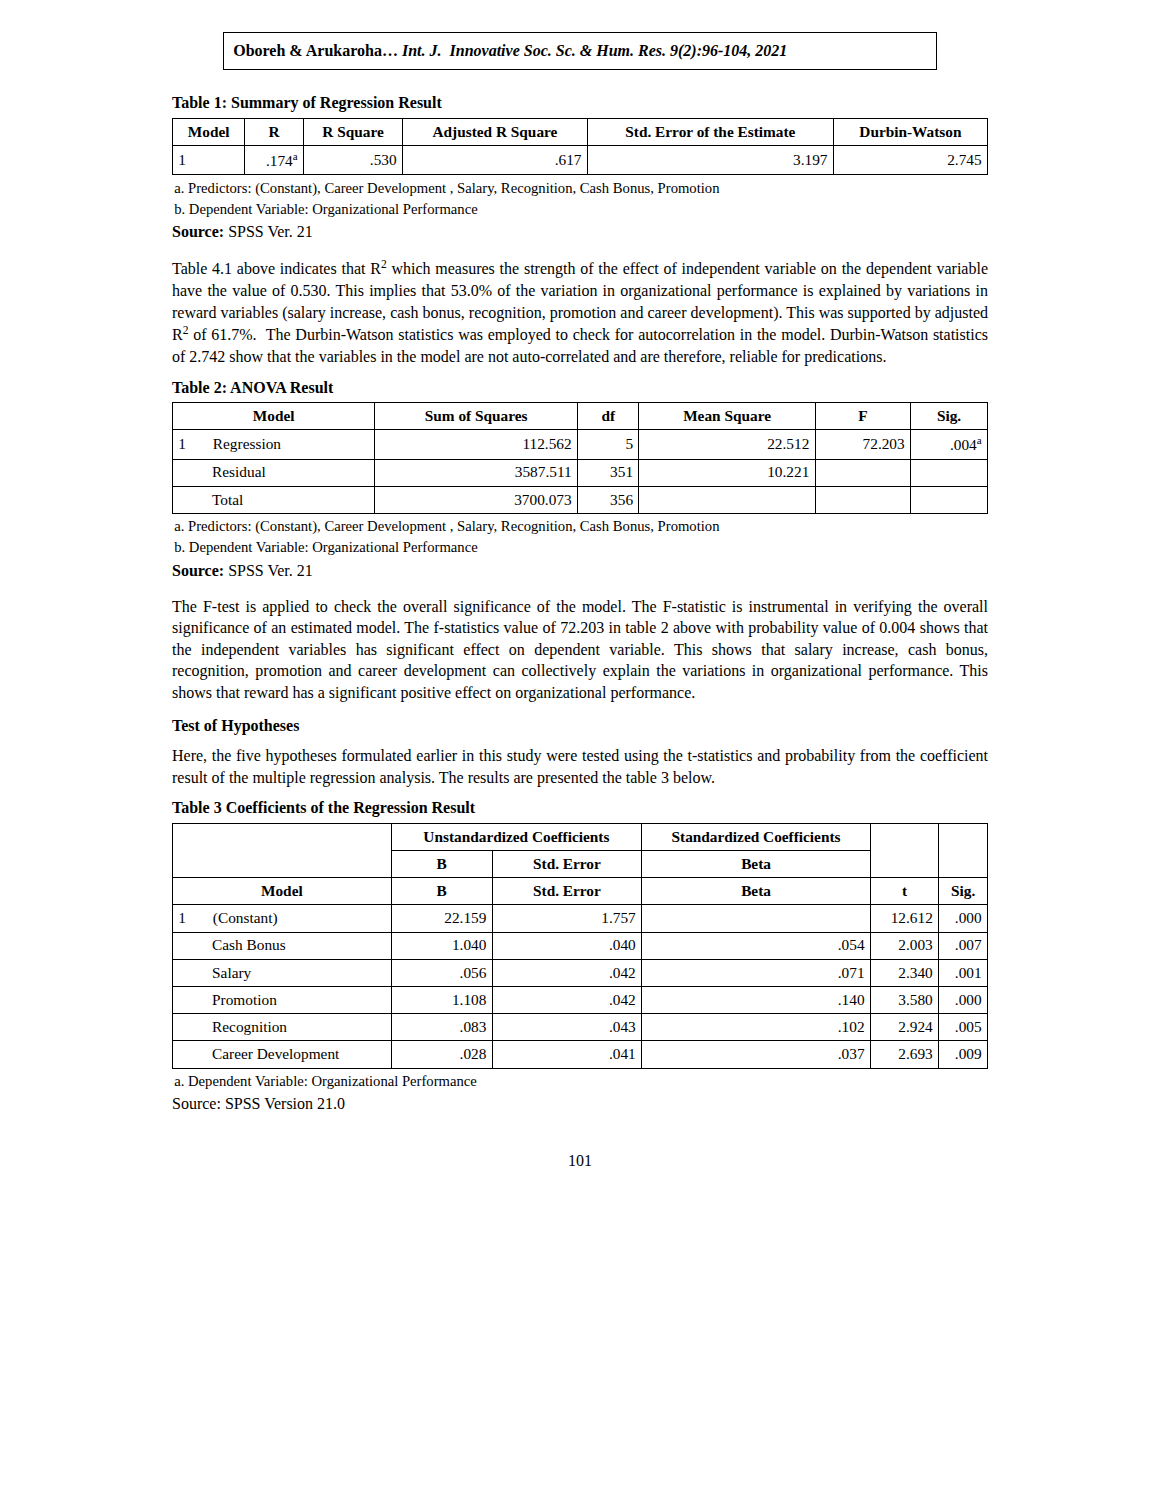Oboreh & Arukaroha… Int. J. Innovative Soc. Sc. & Hum. Res. 9(2):96-104, 2021
Table 1: Summary of Regression Result
| Model | R | R Square | Adjusted R Square | Std. Error of the Estimate | Durbin-Watson |
| --- | --- | --- | --- | --- | --- |
| 1 | .174 a | .530 | .617 | 3.197 | 2.745 |
a. Predictors: (Constant), Career Development , Salary, Recognition, Cash Bonus, Promotion
b. Dependent Variable: Organizational Performance
Source: SPSS Ver. 21
Table 4.1 above indicates that R2 which measures the strength of the effect of independent variable on the dependent variable have the value of 0.530. This implies that 53.0% of the variation in organizational performance is explained by variations in reward variables (salary increase, cash bonus, recognition, promotion and career development). This was supported by adjusted R2 of 61.7%. The Durbin-Watson statistics was employed to check for autocorrelation in the model. Durbin-Watson statistics of 2.742 show that the variables in the model are not auto-correlated and are therefore, reliable for predications.
Table 2: ANOVA Result
| Model | Sum of Squares | df | Mean Square | F | Sig. |
| --- | --- | --- | --- | --- | --- |
| 1 Regression | 112.562 | 5 | 22.512 | 72.203 | .004 a |
| Residual | 3587.511 | 351 | 10.221 | | |
| Total | 3700.073 | 356 | | | |
a. Predictors: (Constant), Career Development , Salary, Recognition, Cash Bonus, Promotion
b. Dependent Variable: Organizational Performance
Source: SPSS Ver. 21
The F-test is applied to check the overall significance of the model. The F-statistic is instrumental in verifying the overall significance of an estimated model. The f-statistics value of 72.203 in table 2 above with probability value of 0.004 shows that the independent variables has significant effect on dependent variable. This shows that salary increase, cash bonus, recognition, promotion and career development can collectively explain the variations in organizational performance. This shows that reward has a significant positive effect on organizational performance.
Test of Hypotheses
Here, the five hypotheses formulated earlier in this study were tested using the t-statistics and probability from the coefficient result of the multiple regression analysis. The results are presented the table 3 below.
Table 3 Coefficients of the Regression Result
| | Unstandardized Coefficients | Standardized Coefficients | | |
| --- | --- | --- | --- | --- |
| B | Std. Error | Beta |
| Model | B | Std. Error | Beta | t | Sig. |
| 1 (Constant) | 22.159 | 1.757 | | 12.612 | .000 |
| Cash Bonus | 1.040 | .040 | .054 | 2.003 | .007 |
| Salary | .056 | .042 | .071 | 2.340 | .001 |
| Promotion | 1.108 | .042 | .140 | 3.580 | .000 |
| Recognition | .083 | .043 | .102 | 2.924 | .005 |
| Career Development | .028 | .041 | .037 | 2.693 | .009 |
a. Dependent Variable: Organizational Performance
Source: SPSS Version 21.0
101